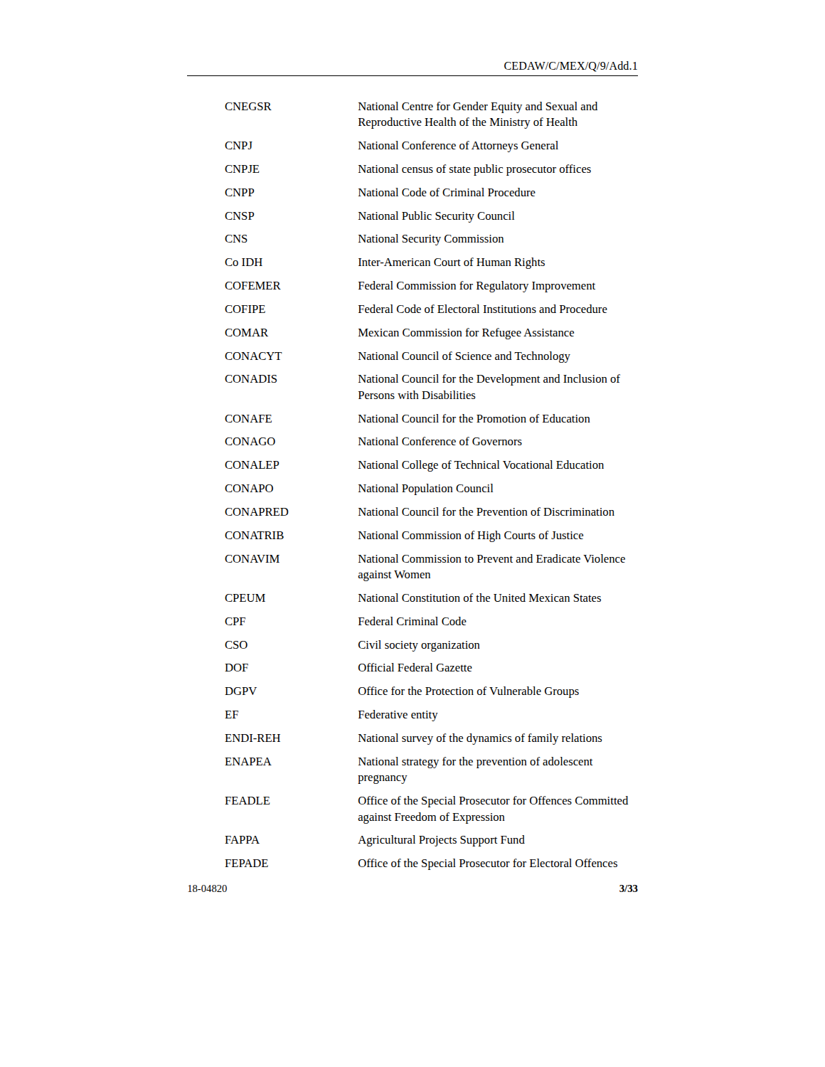CEDAW/C/MEX/Q/9/Add.1
| CNEGSR | National Centre for Gender Equity and Sexual and Reproductive Health of the Ministry of Health |
| CNPJ | National Conference of Attorneys General |
| CNPJE | National census of state public prosecutor offices |
| CNPP | National Code of Criminal Procedure |
| CNSP | National Public Security Council |
| CNS | National Security Commission |
| Co IDH | Inter-American Court of Human Rights |
| COFEMER | Federal Commission for Regulatory Improvement |
| COFIPE | Federal Code of Electoral Institutions and Procedure |
| COMAR | Mexican Commission for Refugee Assistance |
| CONACYT | National Council of Science and Technology |
| CONADIS | National Council for the Development and Inclusion of Persons with Disabilities |
| CONAFE | National Council for the Promotion of Education |
| CONAGO | National Conference of Governors |
| CONALEP | National College of Technical Vocational Education |
| CONAPO | National Population Council |
| CONAPRED | National Council for the Prevention of Discrimination |
| CONATRIB | National Commission of High Courts of Justice |
| CONAVIM | National Commission to Prevent and Eradicate Violence against Women |
| CPEUM | National Constitution of the United Mexican States |
| CPF | Federal Criminal Code |
| CSO | Civil society organization |
| DOF | Official Federal Gazette |
| DGPV | Office for the Protection of Vulnerable Groups |
| EF | Federative entity |
| ENDI-REH | National survey of the dynamics of family relations |
| ENAPEA | National strategy for the prevention of adolescent pregnancy |
| FEADLE | Office of the Special Prosecutor for Offences Committed against Freedom of Expression |
| FAPPA | Agricultural Projects Support Fund |
| FEPADE | Office of the Special Prosecutor for Electoral Offences |
18-04820 3/33